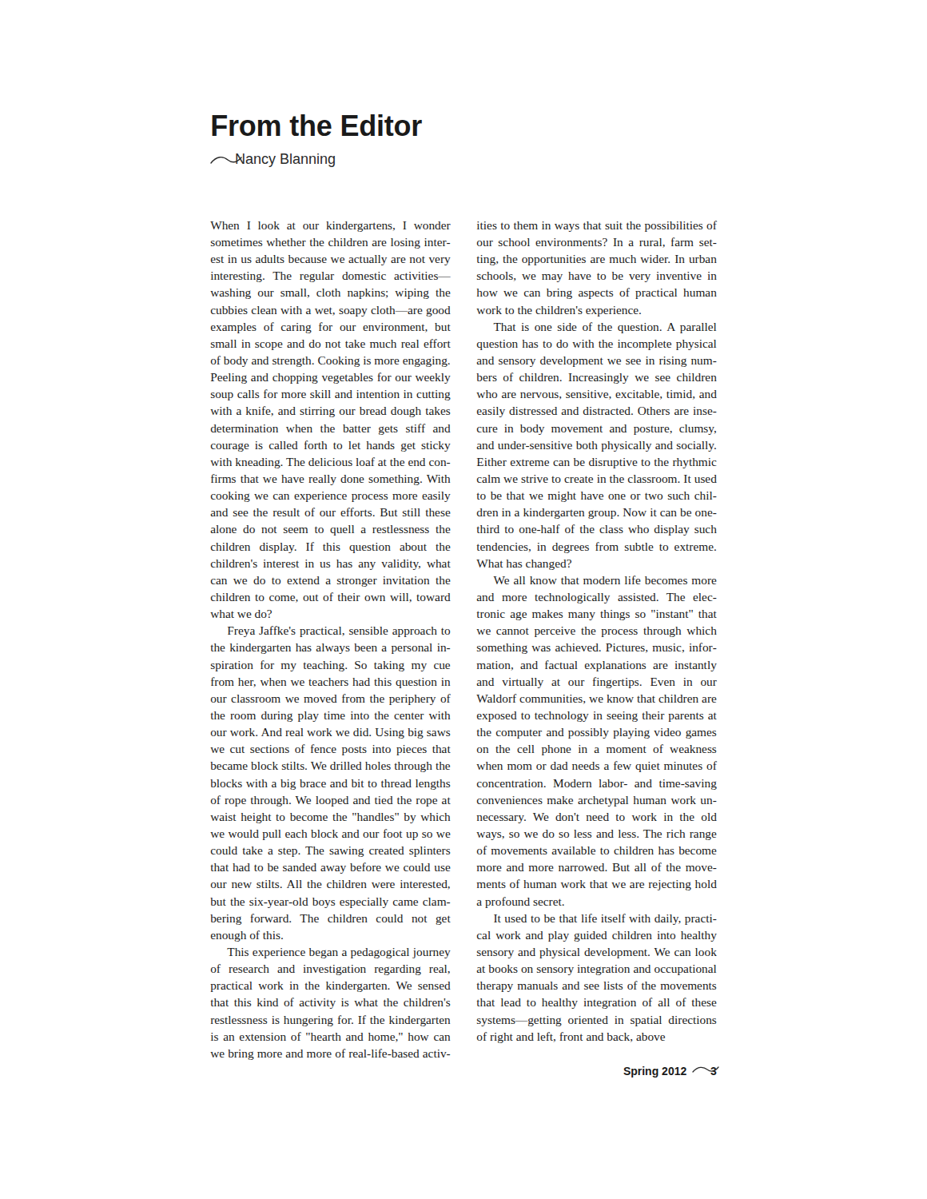From the Editor
Nancy Blanning
When I look at our kindergartens, I wonder sometimes whether the children are losing interest in us adults because we actually are not very interesting. The regular domestic activities—washing our small, cloth napkins; wiping the cubbies clean with a wet, soapy cloth—are good examples of caring for our environment, but small in scope and do not take much real effort of body and strength. Cooking is more engaging. Peeling and chopping vegetables for our weekly soup calls for more skill and intention in cutting with a knife, and stirring our bread dough takes determination when the batter gets stiff and courage is called forth to let hands get sticky with kneading. The delicious loaf at the end confirms that we have really done something. With cooking we can experience process more easily and see the result of our efforts. But still these alone do not seem to quell a restlessness the children display. If this question about the children's interest in us has any validity, what can we do to extend a stronger invitation the children to come, out of their own will, toward what we do?
Freya Jaffke's practical, sensible approach to the kindergarten has always been a personal inspiration for my teaching. So taking my cue from her, when we teachers had this question in our classroom we moved from the periphery of the room during play time into the center with our work. And real work we did. Using big saws we cut sections of fence posts into pieces that became block stilts. We drilled holes through the blocks with a big brace and bit to thread lengths of rope through. We looped and tied the rope at waist height to become the "handles" by which we would pull each block and our foot up so we could take a step. The sawing created splinters that had to be sanded away before we could use our new stilts. All the children were interested, but the six-year-old boys especially came clambering forward. The children could not get enough of this.
This experience began a pedagogical journey of research and investigation regarding real, practical work in the kindergarten. We sensed that this kind of activity is what the children's restlessness is hungering for. If the kindergarten is an extension of "hearth and home," how can we bring more and more of real-life-based activities to them in ways that suit the possibilities of our school environments? In a rural, farm setting, the opportunities are much wider. In urban schools, we may have to be very inventive in how we can bring aspects of practical human work to the children's experience.
That is one side of the question. A parallel question has to do with the incomplete physical and sensory development we see in rising numbers of children. Increasingly we see children who are nervous, sensitive, excitable, timid, and easily distressed and distracted. Others are insecure in body movement and posture, clumsy, and under-sensitive both physically and socially. Either extreme can be disruptive to the rhythmic calm we strive to create in the classroom. It used to be that we might have one or two such children in a kindergarten group. Now it can be one-third to one-half of the class who display such tendencies, in degrees from subtle to extreme. What has changed?
We all know that modern life becomes more and more technologically assisted. The electronic age makes many things so "instant" that we cannot perceive the process through which something was achieved. Pictures, music, information, and factual explanations are instantly and virtually at our fingertips. Even in our Waldorf communities, we know that children are exposed to technology in seeing their parents at the computer and possibly playing video games on the cell phone in a moment of weakness when mom or dad needs a few quiet minutes of concentration. Modern labor- and time-saving conveniences make archetypal human work unnecessary. We don't need to work in the old ways, so we do so less and less. The rich range of movements available to children has become more and more narrowed. But all of the movements of human work that we are rejecting hold a profound secret.
It used to be that life itself with daily, practical work and play guided children into healthy sensory and physical development. We can look at books on sensory integration and occupational therapy manuals and see lists of the movements that lead to healthy integration of all of these systems—getting oriented in spatial directions of right and left, front and back, above
Spring 2012 3